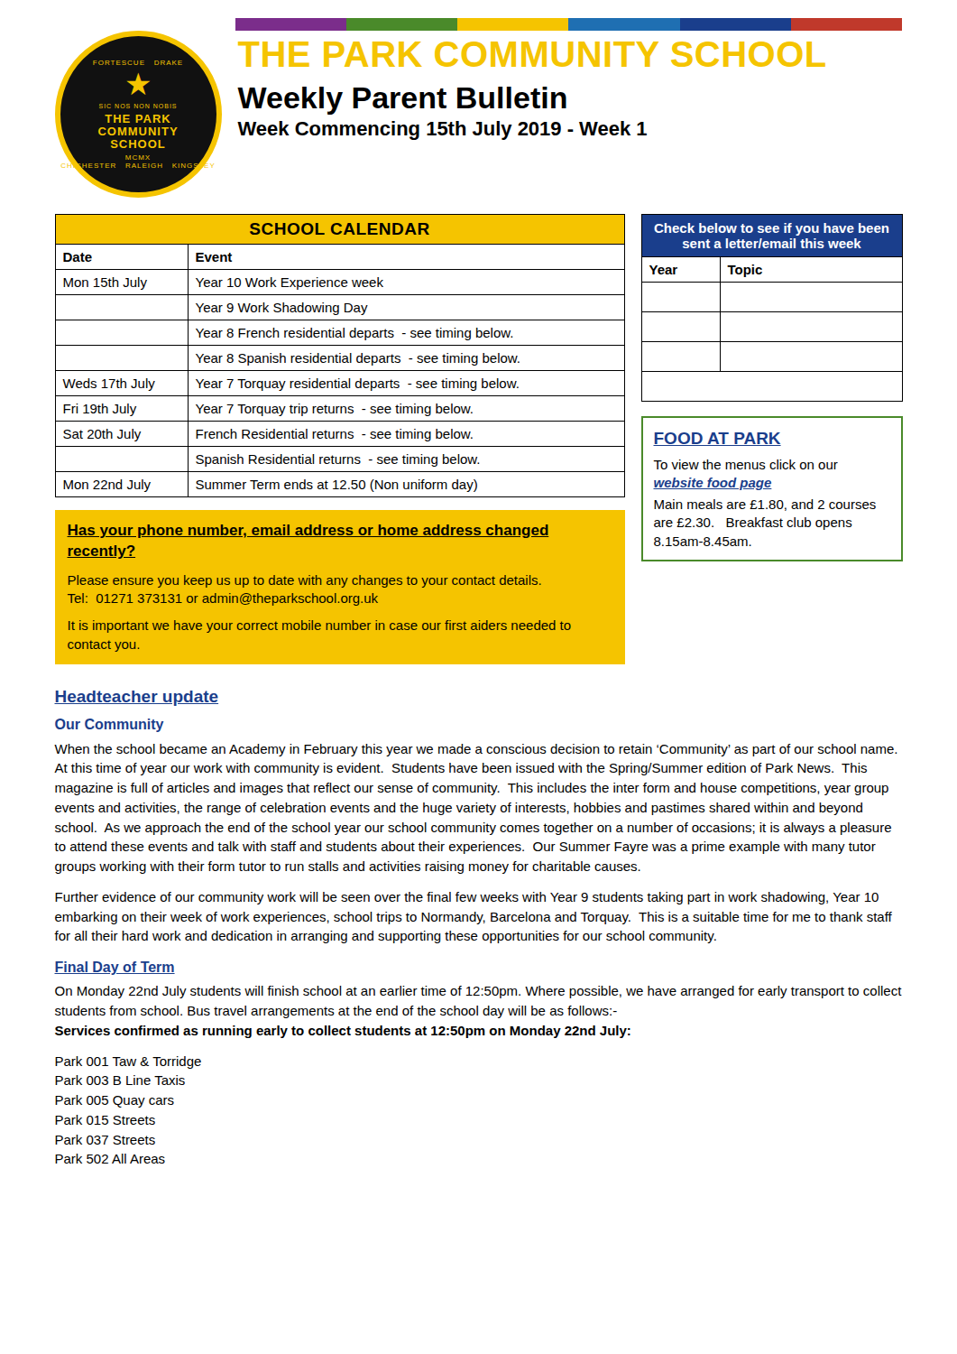FORTESCUE DRAKE
★
SIC NOS NON NOBIS
THE PARK
COMMUNITY
SCHOOL
MCMX
CHICHESTER RALEIGH KINGSLEY
THE PARK COMMUNITY SCHOOL
Weekly Parent Bulletin
Week Commencing 15th July 2019 - Week 1
| SCHOOL CALENDAR |
| --- |
| Date | Event |
| Mon 15th July | Year 10 Work Experience week |
| | Year 9 Work Shadowing Day |
| | Year 8 French residential departs - see timing below. |
| | Year 8 Spanish residential departs - see timing below. |
| Weds 17th July | Year 7 Torquay residential departs - see timing below. |
| Fri 19th July | Year 7 Torquay trip returns - see timing below. |
| Sat 20th July | French Residential returns - see timing below. |
| | Spanish Residential returns - see timing below. |
| Mon 22nd July | Summer Term ends at 12.50 (Non uniform day) |
Has your phone number, email address or home address changed recently?
Please ensure you keep us up to date with any changes to your contact details.
Tel: 01271 373131 or admin@theparkschool.org.uk
It is important we have your correct mobile number in case our first aiders needed to contact you.
| Check below to see if you have been sent a letter/email this week |
| --- |
| Year | Topic |
FOOD AT PARK
To view the menus click on our website food page
Main meals are £1.80, and 2 courses are £2.30. Breakfast club opens 8.15am-8.45am.
Headteacher update
Our Community
When the school became an Academy in February this year we made a conscious decision to retain ‘Community’ as part of our school name. At this time of year our work with community is evident. Students have been issued with the Spring/Summer edition of Park News. This magazine is full of articles and images that reflect our sense of community. This includes the inter form and house competitions, year group events and activities, the range of celebration events and the huge variety of interests, hobbies and pastimes shared within and beyond school. As we approach the end of the school year our school community comes together on a number of occasions; it is always a pleasure to attend these events and talk with staff and students about their experiences. Our Summer Fayre was a prime example with many tutor groups working with their form tutor to run stalls and activities raising money for charitable causes.
Further evidence of our community work will be seen over the final few weeks with Year 9 students taking part in work shadowing, Year 10 embarking on their week of work experiences, school trips to Normandy, Barcelona and Torquay. This is a suitable time for me to thank staff for all their hard work and dedication in arranging and supporting these opportunities for our school community.
Final Day of Term
On Monday 22nd July students will finish school at an earlier time of 12:50pm. Where possible, we have arranged for early transport to collect students from school. Bus travel arrangements at the end of the school day will be as follows:-
Services confirmed as running early to collect students at 12:50pm on Monday 22nd July:
Park 001 Taw & Torridge
Park 003 B Line Taxis
Park 005 Quay cars
Park 015 Streets
Park 037 Streets
Park 502 All Areas